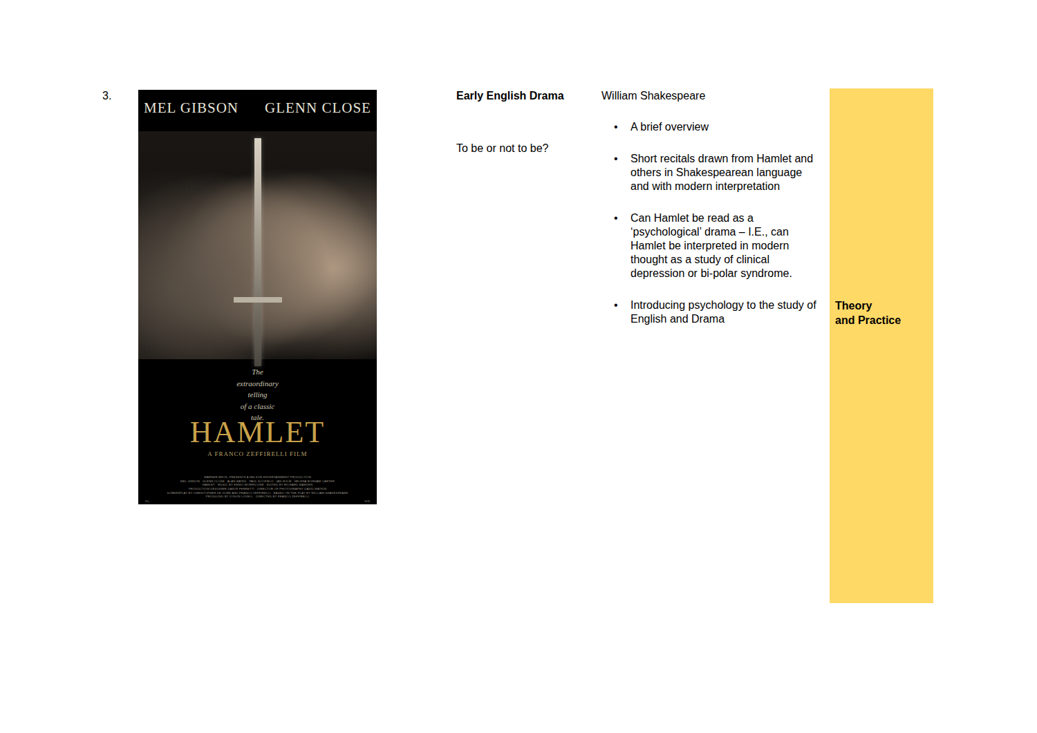3.
MEL GIBSON GLENN CLOSE
The
extraordinary
telling
of a classic
tale.
HAMLET
A FRANCO ZEFFIRELLI FILM
WARNER BROS. PRESENTS A NELSON ENTERTAINMENT PRODUCTION
MEL GIBSON GLENN CLOSE ALAN BATES PAUL SCOFIELD IAN HOLM HELENA BONHAM CARTER
HAMLET MUSIC BY ENNIO MORRICONE EDITED BY RICHARD MARDEN
PRODUCTION DESIGNER DANTE FERRETTI DIRECTOR OF PHOTOGRAPHY DAVID WATKIN
SCREENPLAY BY CHRISTOPHER DE VORE AND FRANCO ZEFFIRELLI BASED ON THE PLAY BY WILLIAM SHAKESPEARE
PRODUCED BY DYSON LOVELL DIRECTED BY FRANCO ZEFFIRELLI
PG WB
Early English Drama
To be or not to be?
William Shakespeare
A brief overview
Short recitals drawn from Hamlet and others in Shakespearean language and with modern interpretation
Can Hamlet be read as a ‘psychological’ drama – I.E., can Hamlet be interpreted in modern thought as a study of clinical depression or bi-polar syndrome.
Introducing psychology to the study of English and Drama
Theory
and Practice